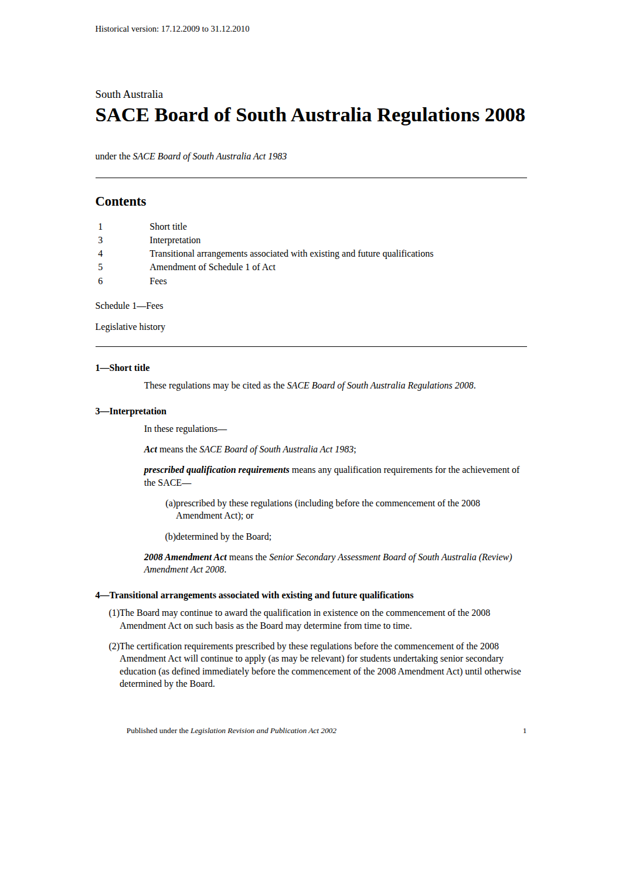Historical version: 17.12.2009 to 31.12.2010
South Australia
SACE Board of South Australia Regulations 2008
under the SACE Board of South Australia Act 1983
Contents
| 1 | Short title |
| 3 | Interpretation |
| 4 | Transitional arrangements associated with existing and future qualifications |
| 5 | Amendment of Schedule 1 of Act |
| 6 | Fees |
Schedule 1—Fees
Legislative history
1—Short title
These regulations may be cited as the SACE Board of South Australia Regulations 2008.
3—Interpretation
In these regulations—
Act means the SACE Board of South Australia Act 1983;
prescribed qualification requirements means any qualification requirements for the achievement of the SACE—
| (a) | prescribed by these regulations (including before the commencement of the 2008 Amendment Act); or |
| (b) | determined by the Board; |
2008 Amendment Act means the Senior Secondary Assessment Board of South Australia (Review) Amendment Act 2008.
4—Transitional arrangements associated with existing and future qualifications
| (1) | The Board may continue to award the qualification in existence on the commencement of the 2008 Amendment Act on such basis as the Board may determine from time to time. |
| (2) | The certification requirements prescribed by these regulations before the commencement of the 2008 Amendment Act will continue to apply (as may be relevant) for students undertaking senior secondary education (as defined immediately before the commencement of the 2008 Amendment Act) until otherwise determined by the Board. |
Published under the Legislation Revision and Publication Act 2002 1